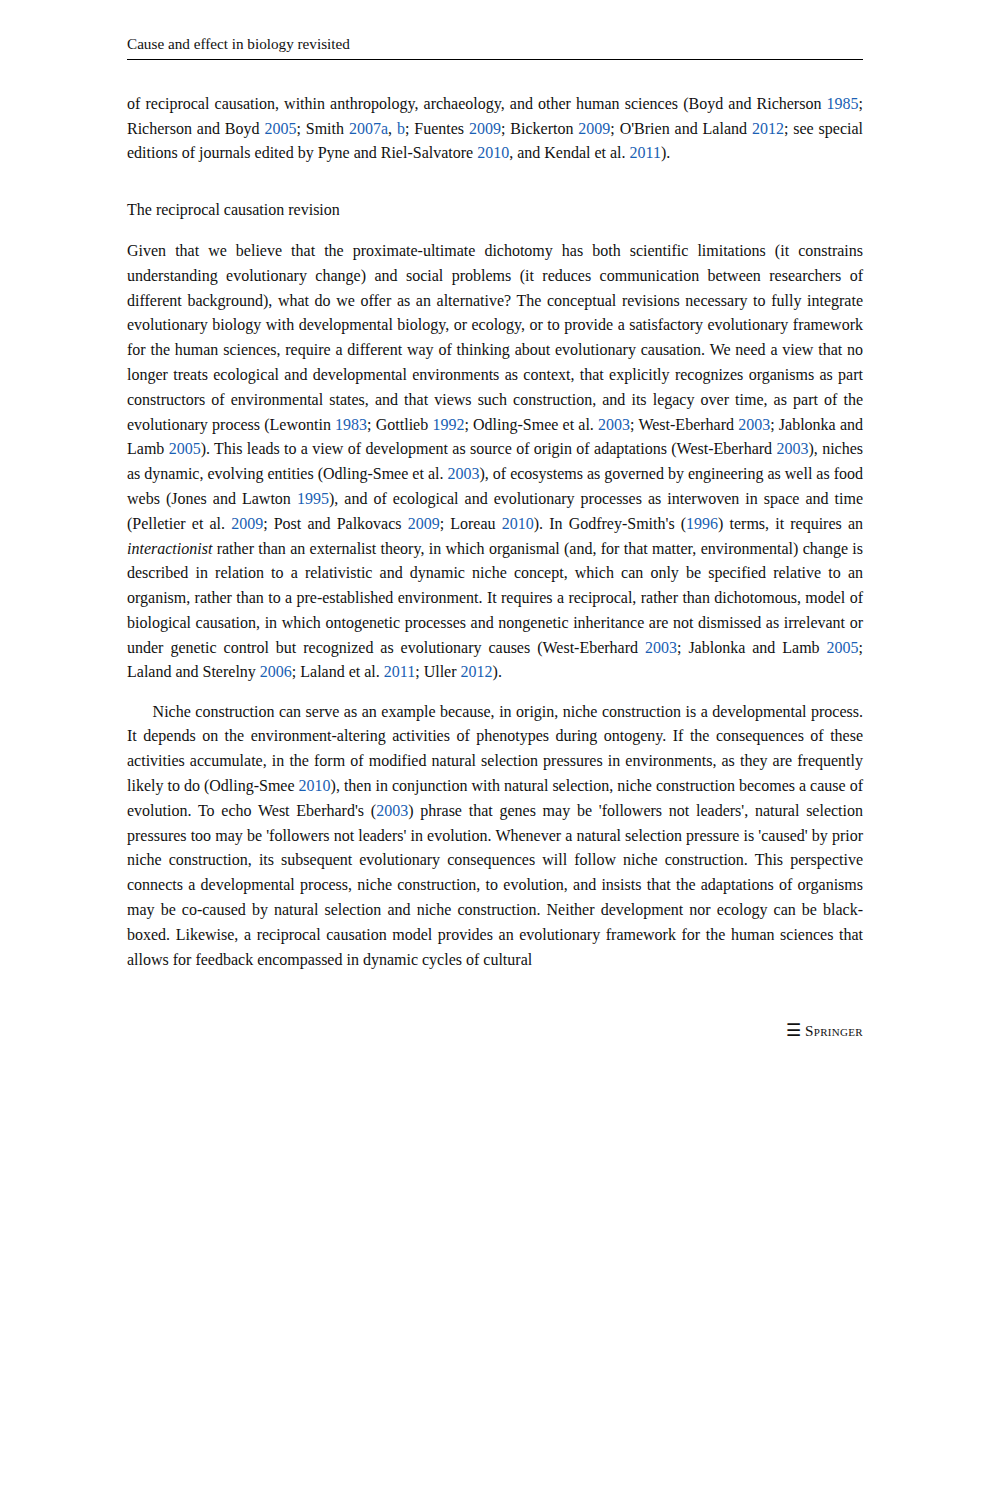Cause and effect in biology revisited
of reciprocal causation, within anthropology, archaeology, and other human sciences (Boyd and Richerson 1985; Richerson and Boyd 2005; Smith 2007a, b; Fuentes 2009; Bickerton 2009; O'Brien and Laland 2012; see special editions of journals edited by Pyne and Riel-Salvatore 2010, and Kendal et al. 2011).
The reciprocal causation revision
Given that we believe that the proximate-ultimate dichotomy has both scientific limitations (it constrains understanding evolutionary change) and social problems (it reduces communication between researchers of different background), what do we offer as an alternative? The conceptual revisions necessary to fully integrate evolutionary biology with developmental biology, or ecology, or to provide a satisfactory evolutionary framework for the human sciences, require a different way of thinking about evolutionary causation. We need a view that no longer treats ecological and developmental environments as context, that explicitly recognizes organisms as part constructors of environmental states, and that views such construction, and its legacy over time, as part of the evolutionary process (Lewontin 1983; Gottlieb 1992; Odling-Smee et al. 2003; West-Eberhard 2003; Jablonka and Lamb 2005). This leads to a view of development as source of origin of adaptations (West-Eberhard 2003), niches as dynamic, evolving entities (Odling-Smee et al. 2003), of ecosystems as governed by engineering as well as food webs (Jones and Lawton 1995), and of ecological and evolutionary processes as interwoven in space and time (Pelletier et al. 2009; Post and Palkovacs 2009; Loreau 2010). In Godfrey-Smith's (1996) terms, it requires an interactionist rather than an externalist theory, in which organismal (and, for that matter, environmental) change is described in relation to a relativistic and dynamic niche concept, which can only be specified relative to an organism, rather than to a pre-established environment. It requires a reciprocal, rather than dichotomous, model of biological causation, in which ontogenetic processes and nongenetic inheritance are not dismissed as irrelevant or under genetic control but recognized as evolutionary causes (West-Eberhard 2003; Jablonka and Lamb 2005; Laland and Sterelny 2006; Laland et al. 2011; Uller 2012).
Niche construction can serve as an example because, in origin, niche construction is a developmental process. It depends on the environment-altering activities of phenotypes during ontogeny. If the consequences of these activities accumulate, in the form of modified natural selection pressures in environments, as they are frequently likely to do (Odling-Smee 2010), then in conjunction with natural selection, niche construction becomes a cause of evolution. To echo West Eberhard's (2003) phrase that genes may be 'followers not leaders', natural selection pressures too may be 'followers not leaders' in evolution. Whenever a natural selection pressure is 'caused' by prior niche construction, its subsequent evolutionary consequences will follow niche construction. This perspective connects a developmental process, niche construction, to evolution, and insists that the adaptations of organisms may be co-caused by natural selection and niche construction. Neither development nor ecology can be black-boxed. Likewise, a reciprocal causation model provides an evolutionary framework for the human sciences that allows for feedback encompassed in dynamic cycles of cultural
☰Springer